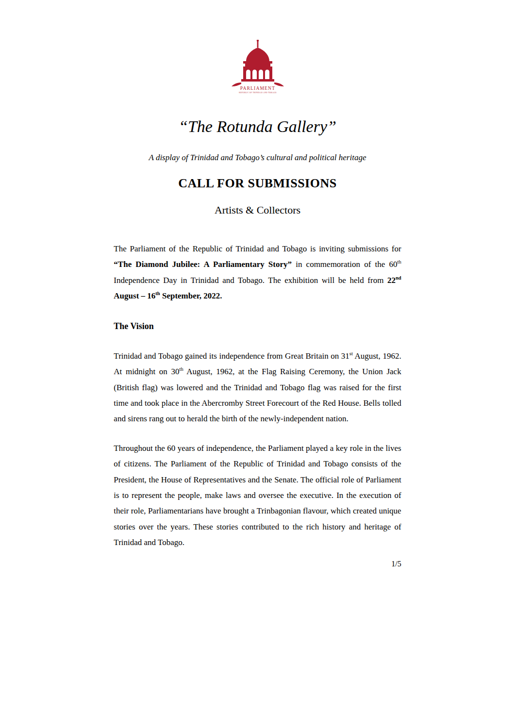PARLIAMENT REPUBLIC OF TRINIDAD AND TOBAGO
“The Rotunda Gallery”
A display of Trinidad and Tobago’s cultural and political heritage
CALL FOR SUBMISSIONS
Artists & Collectors
The Parliament of the Republic of Trinidad and Tobago is inviting submissions for “The Diamond Jubilee: A Parliamentary Story” in commemoration of the 60th Independence Day in Trinidad and Tobago. The exhibition will be held from 22nd August – 16th September, 2022.
The Vision
Trinidad and Tobago gained its independence from Great Britain on 31st August, 1962. At midnight on 30th August, 1962, at the Flag Raising Ceremony, the Union Jack (British flag) was lowered and the Trinidad and Tobago flag was raised for the first time and took place in the Abercromby Street Forecourt of the Red House. Bells tolled and sirens rang out to herald the birth of the newly-independent nation.
Throughout the 60 years of independence, the Parliament played a key role in the lives of citizens. The Parliament of the Republic of Trinidad and Tobago consists of the President, the House of Representatives and the Senate. The official role of Parliament is to represent the people, make laws and oversee the executive. In the execution of their role, Parliamentarians have brought a Trinbagonian flavour, which created unique stories over the years. These stories contributed to the rich history and heritage of Trinidad and Tobago.
1/5